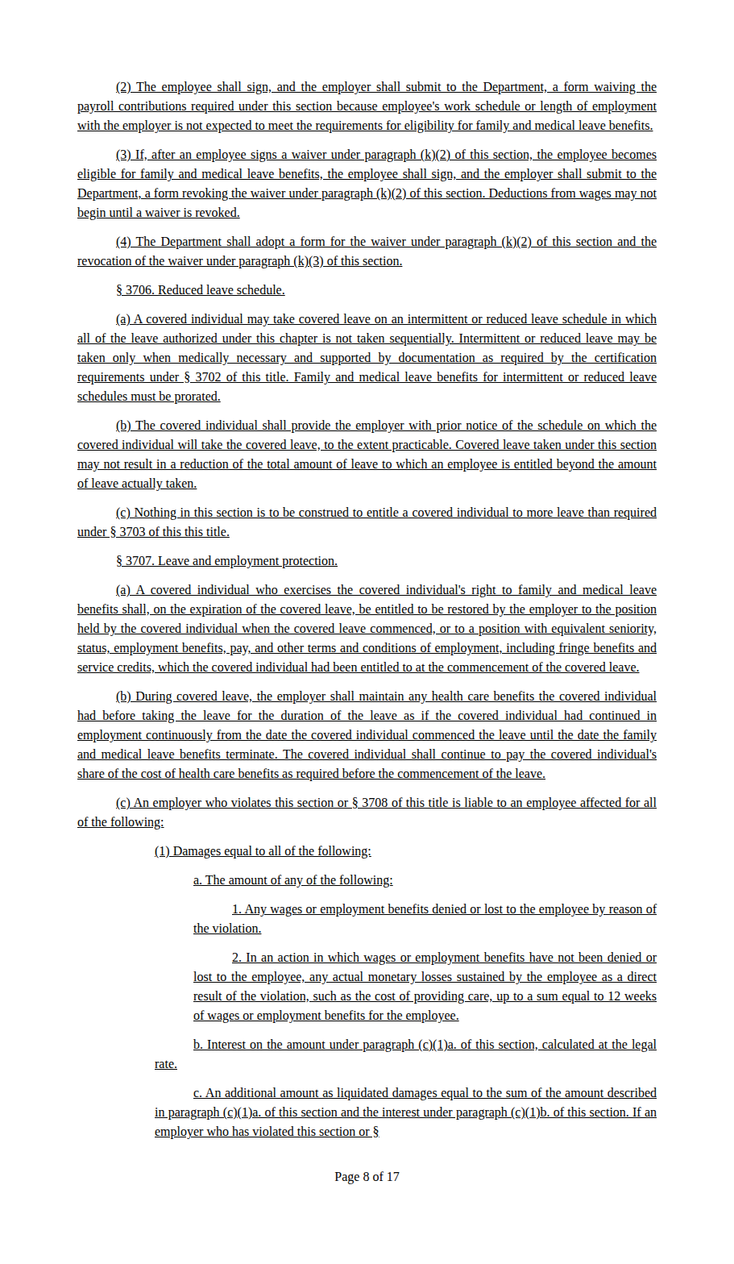(2) The employee shall sign, and the employer shall submit to the Department, a form waiving the payroll contributions required under this section because employee's work schedule or length of employment with the employer is not expected to meet the requirements for eligibility for family and medical leave benefits.
(3) If, after an employee signs a waiver under paragraph (k)(2) of this section, the employee becomes eligible for family and medical leave benefits, the employee shall sign, and the employer shall submit to the Department, a form revoking the waiver under paragraph (k)(2) of this section. Deductions from wages may not begin until a waiver is revoked.
(4) The Department shall adopt a form for the waiver under paragraph (k)(2) of this section and the revocation of the waiver under paragraph (k)(3) of this section.
§ 3706. Reduced leave schedule.
(a) A covered individual may take covered leave on an intermittent or reduced leave schedule in which all of the leave authorized under this chapter is not taken sequentially. Intermittent or reduced leave may be taken only when medically necessary and supported by documentation as required by the certification requirements under § 3702 of this title. Family and medical leave benefits for intermittent or reduced leave schedules must be prorated.
(b) The covered individual shall provide the employer with prior notice of the schedule on which the covered individual will take the covered leave, to the extent practicable. Covered leave taken under this section may not result in a reduction of the total amount of leave to which an employee is entitled beyond the amount of leave actually taken.
(c) Nothing in this section is to be construed to entitle a covered individual to more leave than required under § 3703 of this this title.
§ 3707. Leave and employment protection.
(a) A covered individual who exercises the covered individual's right to family and medical leave benefits shall, on the expiration of the covered leave, be entitled to be restored by the employer to the position held by the covered individual when the covered leave commenced, or to a position with equivalent seniority, status, employment benefits, pay, and other terms and conditions of employment, including fringe benefits and service credits, which the covered individual had been entitled to at the commencement of the covered leave.
(b) During covered leave, the employer shall maintain any health care benefits the covered individual had before taking the leave for the duration of the leave as if the covered individual had continued in employment continuously from the date the covered individual commenced the leave until the date the family and medical leave benefits terminate. The covered individual shall continue to pay the covered individual's share of the cost of health care benefits as required before the commencement of the leave.
(c) An employer who violates this section or § 3708 of this title is liable to an employee affected for all of the following:
(1) Damages equal to all of the following:
a. The amount of any of the following:
1. Any wages or employment benefits denied or lost to the employee by reason of the violation.
2. In an action in which wages or employment benefits have not been denied or lost to the employee, any actual monetary losses sustained by the employee as a direct result of the violation, such as the cost of providing care, up to a sum equal to 12 weeks of wages or employment benefits for the employee.
b. Interest on the amount under paragraph (c)(1)a. of this section, calculated at the legal rate.
c. An additional amount as liquidated damages equal to the sum of the amount described in paragraph (c)(1)a. of this section and the interest under paragraph (c)(1)b. of this section. If an employer who has violated this section or §
Page 8 of 17